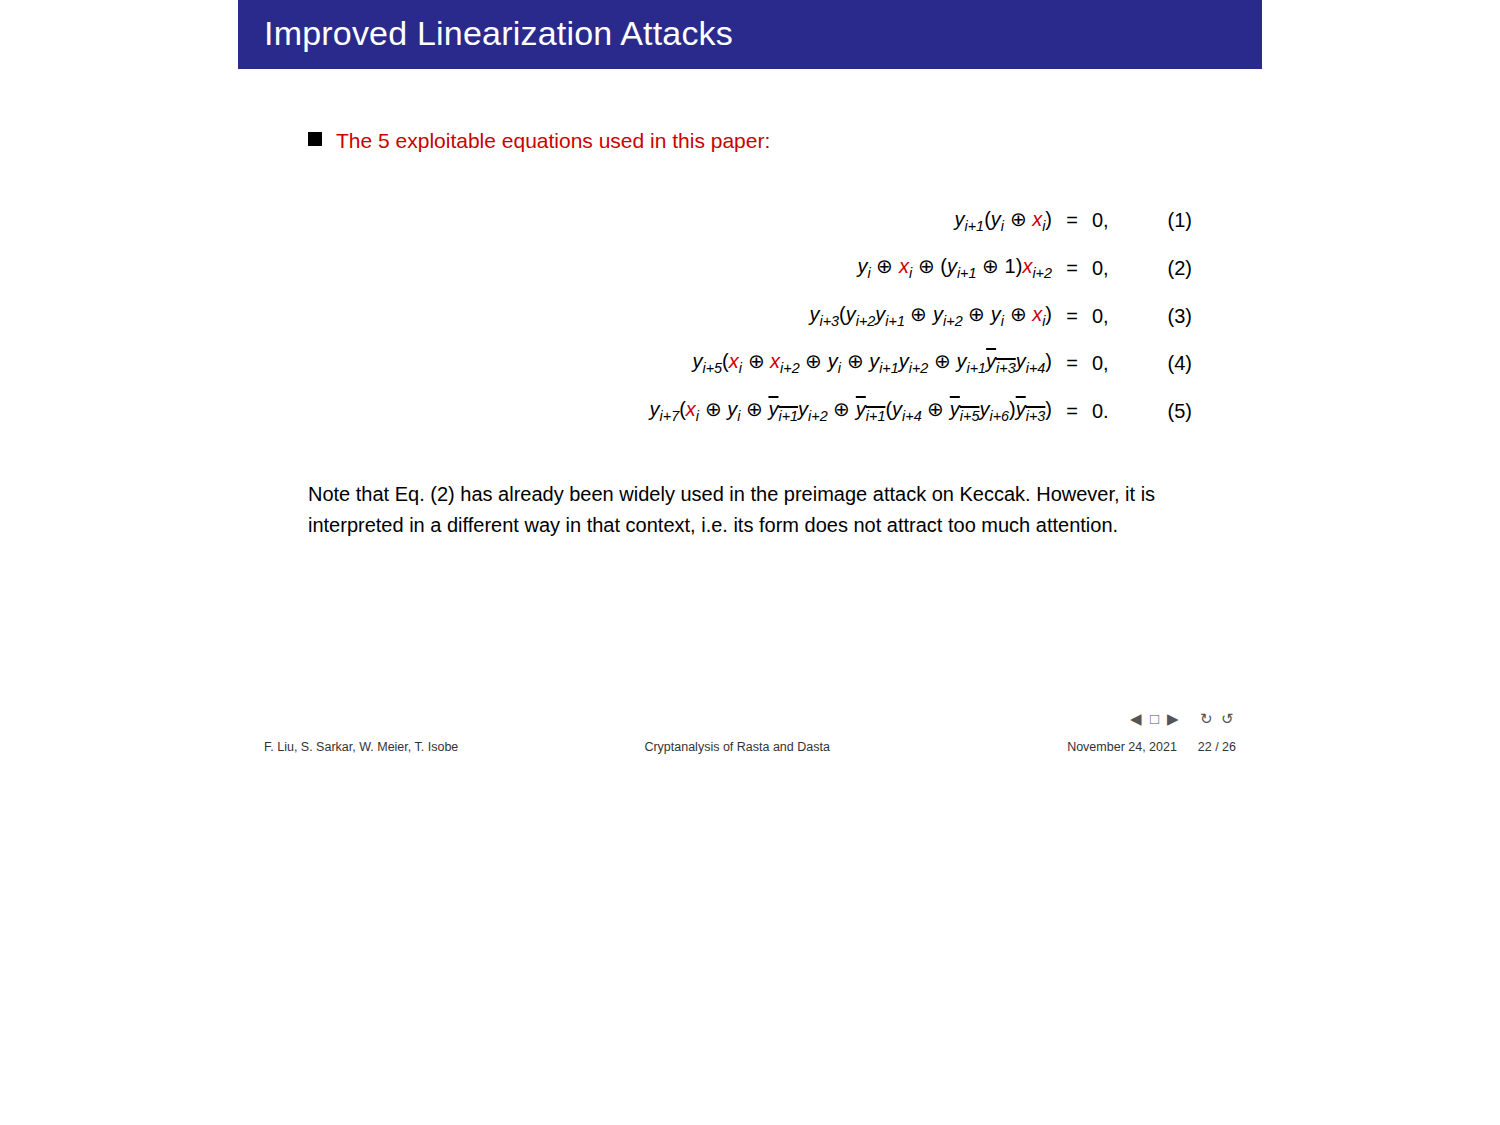Improved Linearization Attacks
The 5 exploitable equations used in this paper:
| y i+1 ( y i ⊕ x i ) | = | 0, | (1) |
| y i ⊕ x i ⊕ ( y i+1 ⊕ 1) x i+2 | = | 0, | (2) |
| y i+3 ( y i+2 y i+1 ⊕ y i+2 ⊕ y i ⊕ x i ) | = | 0, | (3) |
| y i+5 ( x i ⊕ x i+2 ⊕ y i ⊕ y i+1 y i+2 ⊕ y i+1 y i+3 y i+4 ) | = | 0, | (4) |
| y i+7 ( x i ⊕ y i ⊕ y i+1 y i+2 ⊕ y i+1 ( y i+4 ⊕ y i+5 y i+6 ) y i+3 ) | = | 0. | (5) |
Note that Eq. (2) has already been widely used in the preimage attack on Keccak. However, it is interpreted in a different way in that context, i.e. its form does not attract too much attention.
F. Liu, S. Sarkar, W. Meier, T. Isobe Cryptanalysis of Rasta and Dasta November 24, 2021 22 / 26 ◀ □ ▶ ↻ ↺